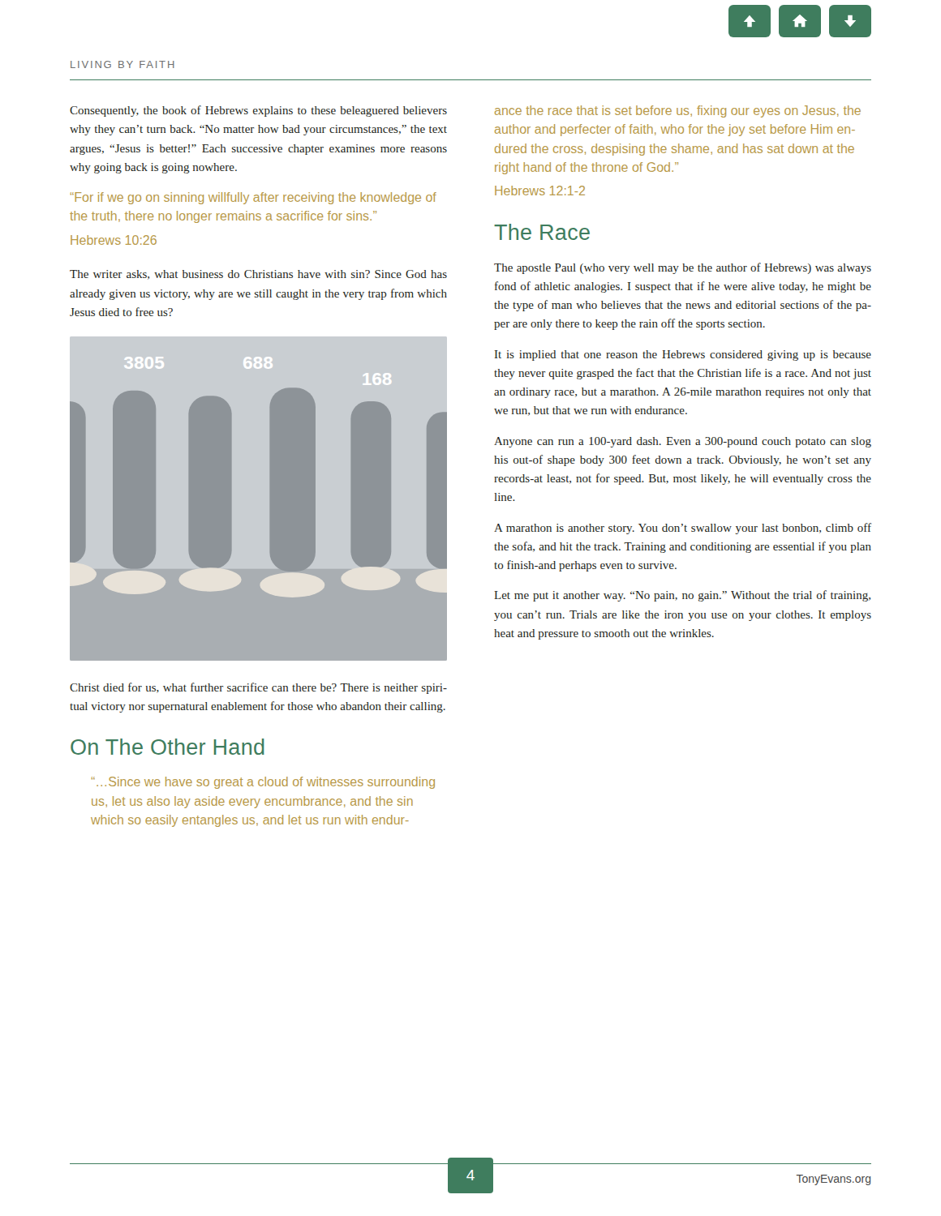Living by Faith
Consequently, the book of Hebrews explains to these beleaguered believers why they can’t turn back. “No matter how bad your circumstances,” the text argues, “Jesus is better!” Each successive chapter examines more reasons why going back is going nowhere.
“For if we go on sinning willfully after receiving the knowledge of the truth, there no longer remains a sacrifice for sins.”
Hebrews 10:26
The writer asks, what business do Christians have with sin? Since God has already given us victory, why are we still caught in the very trap from which Jesus died to free us?
Christ died for us, what further sacrifice can there be? There is neither spiritual victory nor supernatural enablement for those who abandon their calling.
On The Other Hand
“…Since we have so great a cloud of witnesses surrounding us, let us also lay aside every encumbrance, and the sin which so easily entangles us, and let us run with endur-
ance the race that is set before us, fixing our eyes on Jesus, the author and perfecter of faith, who for the joy set before Him endured the cross, despising the shame, and has sat down at the right hand of the throne of God.”
Hebrews 12:1-2
The Race
The apostle Paul (who very well may be the author of Hebrews) was always fond of athletic analogies. I suspect that if he were alive today, he might be the type of man who believes that the news and editorial sections of the paper are only there to keep the rain off the sports section.
It is implied that one reason the Hebrews considered giving up is because they never quite grasped the fact that the Christian life is a race. And not just an ordinary race, but a marathon. A 26-mile marathon requires not only that we run, but that we run with endurance.
Anyone can run a 100-yard dash. Even a 300-pound couch potato can slog his out-of shape body 300 feet down a track. Obviously, he won’t set any records-at least, not for speed. But, most likely, he will eventually cross the line.
A marathon is another story. You don’t swallow your last bonbon, climb off the sofa, and hit the track. Training and conditioning are essential if you plan to finish-and perhaps even to survive.
Let me put it another way. “No pain, no gain.” Without the trial of training, you can’t run. Trials are like the iron you use on your clothes. It employs heat and pressure to smooth out the wrinkles.
TonyEvans.org
4